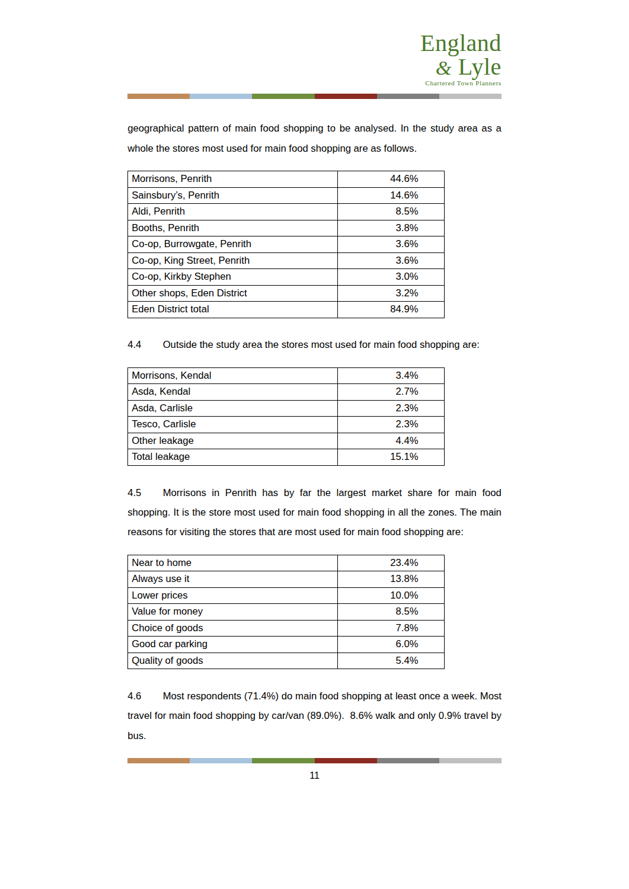England & Lyle Chartered Town Planners
geographical pattern of main food shopping to be analysed. In the study area as a whole the stores most used for main food shopping are as follows.
| Morrisons, Penrith | 44.6% |
| Sainsbury’s, Penrith | 14.6% |
| Aldi, Penrith | 8.5% |
| Booths, Penrith | 3.8% |
| Co-op, Burrowgate, Penrith | 3.6% |
| Co-op, King Street, Penrith | 3.6% |
| Co-op, Kirkby Stephen | 3.0% |
| Other shops, Eden District | 3.2% |
| Eden District total | 84.9% |
4.4 Outside the study area the stores most used for main food shopping are:
| Morrisons, Kendal | 3.4% |
| Asda, Kendal | 2.7% |
| Asda, Carlisle | 2.3% |
| Tesco, Carlisle | 2.3% |
| Other leakage | 4.4% |
| Total leakage | 15.1% |
4.5 Morrisons in Penrith has by far the largest market share for main food shopping. It is the store most used for main food shopping in all the zones. The main reasons for visiting the stores that are most used for main food shopping are:
| Near to home | 23.4% |
| Always use it | 13.8% |
| Lower prices | 10.0% |
| Value for money | 8.5% |
| Choice of goods | 7.8% |
| Good car parking | 6.0% |
| Quality of goods | 5.4% |
4.6 Most respondents (71.4%) do main food shopping at least once a week. Most travel for main food shopping by car/van (89.0%). 8.6% walk and only 0.9% travel by bus.
11